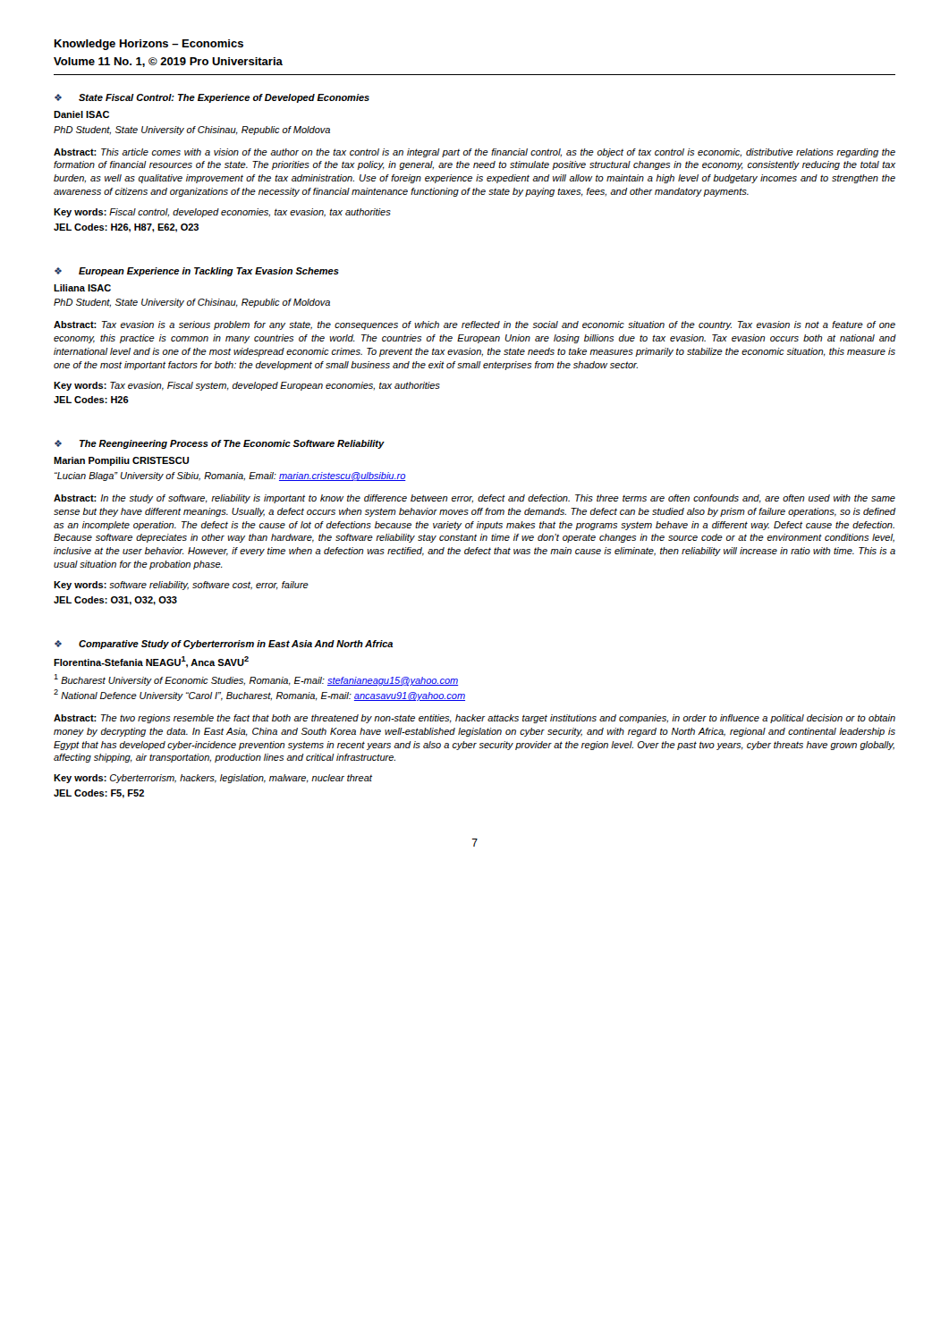Knowledge Horizons – Economics
Volume 11 No. 1, © 2019 Pro Universitaria
❖ State Fiscal Control: The Experience of Developed Economies
Daniel ISAC
PhD Student, State University of Chisinau, Republic of Moldova
Abstract: This article comes with a vision of the author on the tax control is an integral part of the financial control, as the object of tax control is economic, distributive relations regarding the formation of financial resources of the state. The priorities of the tax policy, in general, are the need to stimulate positive structural changes in the economy, consistently reducing the total tax burden, as well as qualitative improvement of the tax administration. Use of foreign experience is expedient and will allow to maintain a high level of budgetary incomes and to strengthen the awareness of citizens and organizations of the necessity of financial maintenance functioning of the state by paying taxes, fees, and other mandatory payments.
Key words: Fiscal control, developed economies, tax evasion, tax authorities
JEL Codes: H26, H87, E62, O23
❖ European Experience in Tackling Tax Evasion Schemes
Liliana ISAC
PhD Student, State University of Chisinau, Republic of Moldova
Abstract: Tax evasion is a serious problem for any state, the consequences of which are reflected in the social and economic situation of the country. Tax evasion is not a feature of one economy, this practice is common in many countries of the world. The countries of the European Union are losing billions due to tax evasion. Tax evasion occurs both at national and international level and is one of the most widespread economic crimes. To prevent the tax evasion, the state needs to take measures primarily to stabilize the economic situation, this measure is one of the most important factors for both: the development of small business and the exit of small enterprises from the shadow sector.
Key words: Tax evasion, Fiscal system, developed European economies, tax authorities
JEL Codes: H26
❖ The Reengineering Process of The Economic Software Reliability
Marian Pompiliu CRISTESCU
“Lucian Blaga” University of Sibiu, Romania, Email: marian.cristescu@ulbsibiu.ro
Abstract: In the study of software, reliability is important to know the difference between error, defect and defection. This three terms are often confounds and, are often used with the same sense but they have different meanings. Usually, a defect occurs when system behavior moves off from the demands. The defect can be studied also by prism of failure operations, so is defined as an incomplete operation. The defect is the cause of lot of defections because the variety of inputs makes that the programs system behave in a different way. Defect cause the defection. Because software depreciates in other way than hardware, the software reliability stay constant in time if we don’t operate changes in the source code or at the environment conditions level, inclusive at the user behavior. However, if every time when a defection was rectified, and the defect that was the main cause is eliminate, then reliability will increase in ratio with time. This is a usual situation for the probation phase.
Key words: software reliability, software cost, error, failure
JEL Codes: O31, O32, O33
❖ Comparative Study of Cyberterrorism in East Asia And North Africa
Florentina-Stefania NEAGU1, Anca SAVU2
1 Bucharest University of Economic Studies, Romania, E-mail: stefanianeagu15@yahoo.com
2 National Defence University “Carol I”, Bucharest, Romania, E-mail: ancasavu91@yahoo.com
Abstract: The two regions resemble the fact that both are threatened by non-state entities, hacker attacks target institutions and companies, in order to influence a political decision or to obtain money by decrypting the data. In East Asia, China and South Korea have well-established legislation on cyber security, and with regard to North Africa, regional and continental leadership is Egypt that has developed cyber-incidence prevention systems in recent years and is also a cyber security provider at the region level. Over the past two years, cyber threats have grown globally, affecting shipping, air transportation, production lines and critical infrastructure.
Key words: Cyberterrorism, hackers, legislation, malware, nuclear threat
JEL Codes: F5, F52
7